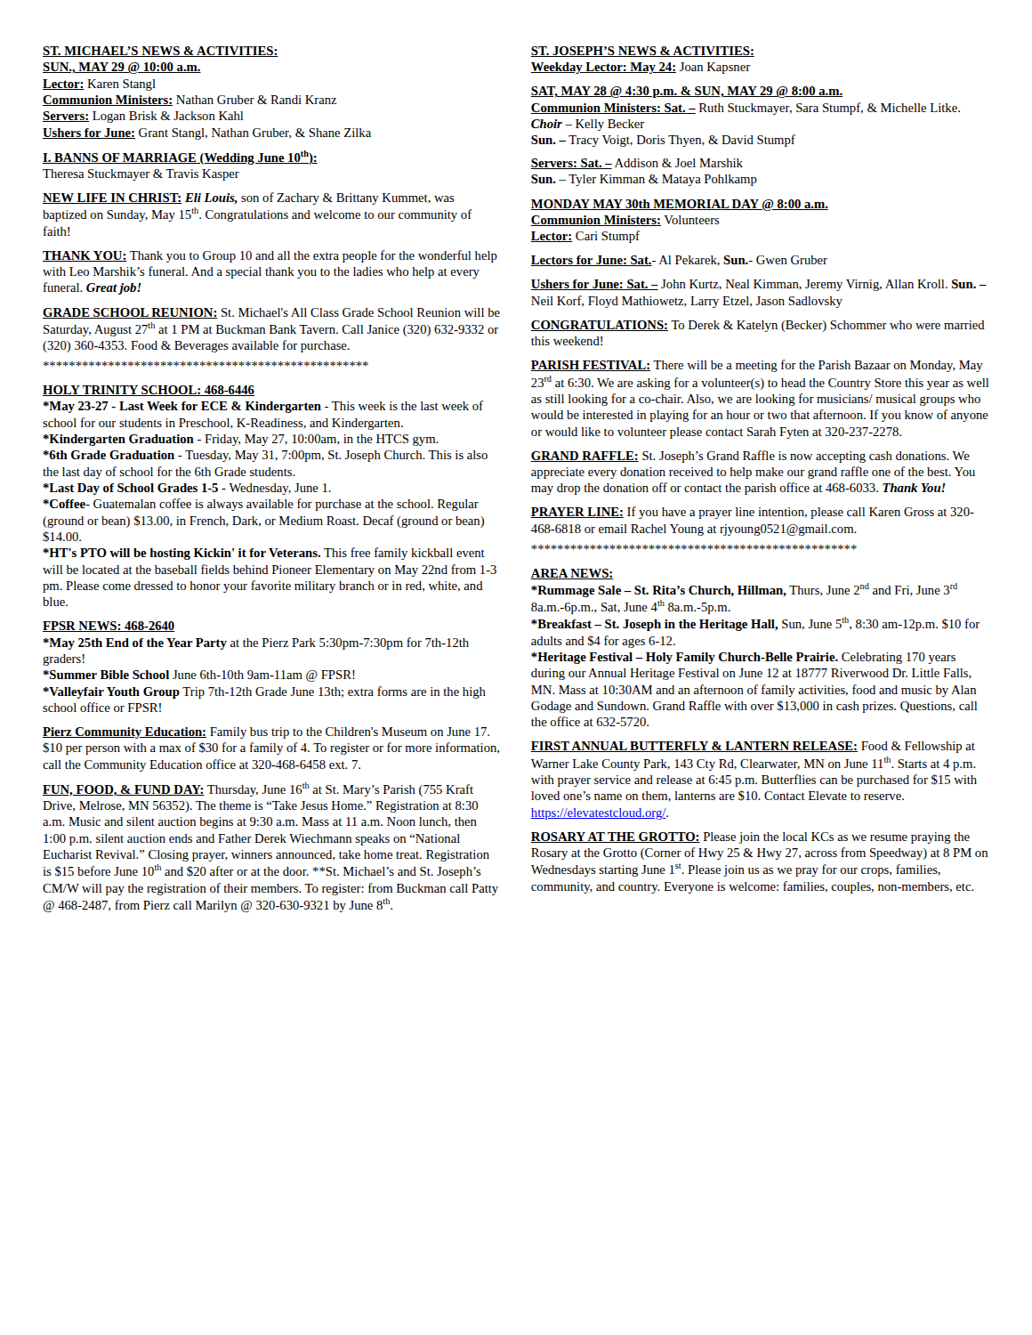ST. MICHAEL’S NEWS & ACTIVITIES:
SUN., MAY 29 @ 10:00 a.m.
Lector: Karen Stangl
Communion Ministers: Nathan Gruber & Randi Kranz
Servers: Logan Brisk & Jackson Kahl
Ushers for June: Grant Stangl, Nathan Gruber, & Shane Zilka
I. BANNS OF MARRIAGE (Wedding June 10th):
Theresa Stuckmayer & Travis Kasper
NEW LIFE IN CHRIST: Eli Louis, son of Zachary & Brittany Kummet, was baptized on Sunday, May 15th. Congratulations and welcome to our community of faith!
THANK YOU: Thank you to Group 10 and all the extra people for the wonderful help with Leo Marshik’s funeral. And a special thank you to the ladies who help at every funeral. Great job!
GRADE SCHOOL REUNION: St. Michael's All Class Grade School Reunion will be Saturday, August 27th at 1 PM at Buckman Bank Tavern. Call Janice (320) 632-9332 or (320) 360-4353. Food & Beverages available for purchase.
**************************************************
HOLY TRINITY SCHOOL: 468-6446
*May 23-27 - Last Week for ECE & Kindergarten - This week is the last week of school for our students in Preschool, K-Readiness, and Kindergarten.
*Kindergarten Graduation - Friday, May 27, 10:00am, in the HTCS gym.
*6th Grade Graduation - Tuesday, May 31, 7:00pm, St. Joseph Church. This is also the last day of school for the 6th Grade students.
*Last Day of School Grades 1-5 - Wednesday, June 1.
*Coffee- Guatemalan coffee is always available for purchase at the school. Regular (ground or bean) $13.00, in French, Dark, or Medium Roast. Decaf (ground or bean) $14.00.
*HT's PTO will be hosting Kickin' it for Veterans. This free family kickball event will be located at the baseball fields behind Pioneer Elementary on May 22nd from 1-3 pm. Please come dressed to honor your favorite military branch or in red, white, and blue.
FPSR NEWS: 468-2640
*May 25th End of the Year Party at the Pierz Park 5:30pm-7:30pm for 7th-12th graders!
*Summer Bible School June 6th-10th 9am-11am @ FPSR!
*Valleyfair Youth Group Trip 7th-12th Grade June 13th; extra forms are in the high school office or FPSR!
Pierz Community Education: Family bus trip to the Children's Museum on June 17. $10 per person with a max of $30 for a family of 4. To register or for more information, call the Community Education office at 320-468-6458 ext. 7.
FUN, FOOD, & FUND DAY: Thursday, June 16th at St. Mary’s Parish (755 Kraft Drive, Melrose, MN 56352). The theme is “Take Jesus Home.” Registration at 8:30 a.m. Music and silent auction begins at 9:30 a.m. Mass at 11 a.m. Noon lunch, then 1:00 p.m. silent auction ends and Father Derek Wiechmann speaks on “National Eucharist Revival.” Closing prayer, winners announced, take home treat. Registration is $15 before June 10th and $20 after or at the door. **St. Michael’s and St. Joseph’s CM/W will pay the registration of their members. To register: from Buckman call Patty @ 468-2487, from Pierz call Marilyn @ 320-630-9321 by June 8th.
ST. JOSEPH’S NEWS & ACTIVITIES:
Weekday Lector: May 24: Joan Kapsner
SAT, MAY 28 @ 4:30 p.m. & SUN, MAY 29 @ 8:00 a.m.
Communion Ministers: Sat. – Ruth Stuckmayer, Sara Stumpf, & Michelle Litke. Choir – Kelly Becker
Sun. – Tracy Voigt, Doris Thyen, & David Stumpf
Servers: Sat. – Addison & Joel Marshik
Sun. – Tyler Kimman & Mataya Pohlkamp
MONDAY MAY 30th MEMORIAL DAY @ 8:00 a.m.
Communion Ministers: Volunteers
Lector: Cari Stumpf
Lectors for June: Sat.- Al Pekarek, Sun.- Gwen Gruber
Ushers for June: Sat. – John Kurtz, Neal Kimman, Jeremy Virnig, Allan Kroll. Sun. – Neil Korf, Floyd Mathiowetz, Larry Etzel, Jason Sadlovsky
CONGRATULATIONS: To Derek & Katelyn (Becker) Schommer who were married this weekend!
PARISH FESTIVAL: There will be a meeting for the Parish Bazaar on Monday, May 23rd at 6:30. We are asking for a volunteer(s) to head the Country Store this year as well as still looking for a co-chair. Also, we are looking for musicians/ musical groups who would be interested in playing for an hour or two that afternoon. If you know of anyone or would like to volunteer please contact Sarah Fyten at 320-237-2278.
GRAND RAFFLE: St. Joseph’s Grand Raffle is now accepting cash donations. We appreciate every donation received to help make our grand raffle one of the best. You may drop the donation off or contact the parish office at 468-6033. Thank You!
PRAYER LINE: If you have a prayer line intention, please call Karen Gross at 320-468-6818 or email Rachel Young at rjyoung0521@gmail.com.
**************************************************
AREA NEWS:
*Rummage Sale – St. Rita’s Church, Hillman, Thurs, June 2nd and Fri, June 3rd 8a.m.-6p.m., Sat, June 4th 8a.m.-5p.m.
*Breakfast – St. Joseph in the Heritage Hall, Sun, June 5th, 8:30 am-12p.m. $10 for adults and $4 for ages 6-12.
*Heritage Festival – Holy Family Church-Belle Prairie. Celebrating 170 years during our Annual Heritage Festival on June 12 at 18777 Riverwood Dr. Little Falls, MN. Mass at 10:30AM and an afternoon of family activities, food and music by Alan Godage and Sundown. Grand Raffle with over $13,000 in cash prizes. Questions, call the office at 632-5720.
FIRST ANNUAL BUTTERFLY & LANTERN RELEASE: Food & Fellowship at Warner Lake County Park, 143 Cty Rd, Clearwater, MN on June 11th. Starts at 4 p.m. with prayer service and release at 6:45 p.m. Butterflies can be purchased for $15 with loved one’s name on them, lanterns are $10. Contact Elevate to reserve. https://elevatestcloud.org/.
ROSARY AT THE GROTTO: Please join the local KCs as we resume praying the Rosary at the Grotto (Corner of Hwy 25 & Hwy 27, across from Speedway) at 8 PM on Wednesdays starting June 1st. Please join us as we pray for our crops, families, community, and country. Everyone is welcome: families, couples, non-members, etc.